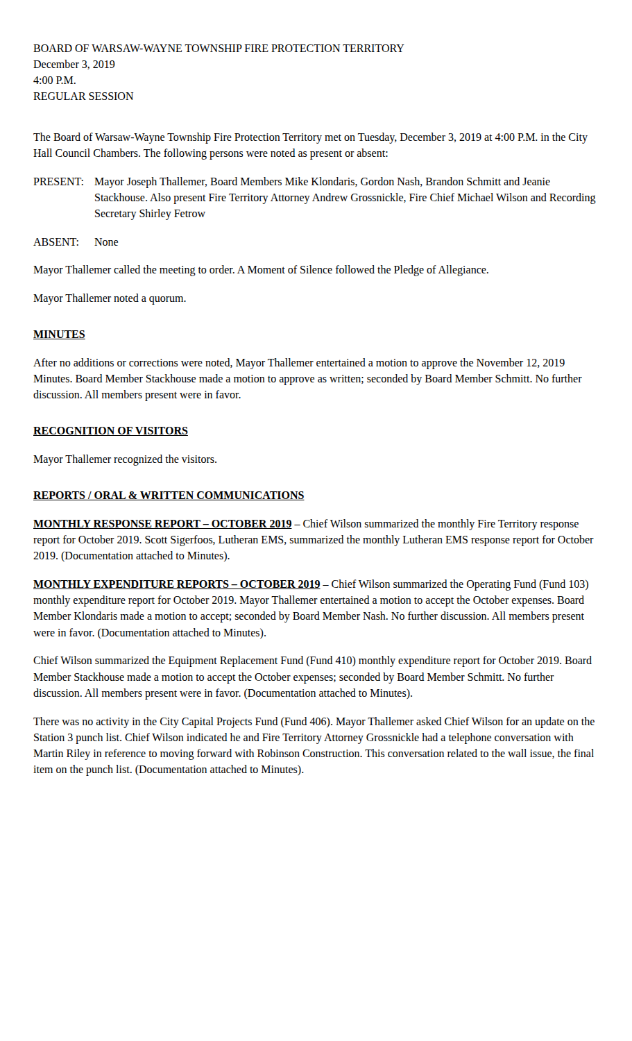BOARD OF WARSAW-WAYNE TOWNSHIP FIRE PROTECTION TERRITORY
December 3, 2019
4:00 P.M.
REGULAR SESSION
The Board of Warsaw-Wayne Township Fire Protection Territory met on Tuesday, December 3, 2019 at 4:00 P.M. in the City Hall Council Chambers. The following persons were noted as present or absent:
PRESENT:
Mayor Joseph Thallemer, Board Members Mike Klondaris, Gordon Nash, Brandon Schmitt and Jeanie Stackhouse. Also present Fire Territory Attorney Andrew Grossnickle, Fire Chief Michael Wilson and Recording Secretary Shirley Fetrow
ABSENT:
None
Mayor Thallemer called the meeting to order. A Moment of Silence followed the Pledge of Allegiance.
Mayor Thallemer noted a quorum.
MINUTES
After no additions or corrections were noted, Mayor Thallemer entertained a motion to approve the November 12, 2019 Minutes. Board Member Stackhouse made a motion to approve as written; seconded by Board Member Schmitt. No further discussion. All members present were in favor.
RECOGNITION OF VISITORS
Mayor Thallemer recognized the visitors.
REPORTS / ORAL & WRITTEN COMMUNICATIONS
MONTHLY RESPONSE REPORT – OCTOBER 2019 – Chief Wilson summarized the monthly Fire Territory response report for October 2019. Scott Sigerfoos, Lutheran EMS, summarized the monthly Lutheran EMS response report for October 2019. (Documentation attached to Minutes).
MONTHLY EXPENDITURE REPORTS – OCTOBER 2019 – Chief Wilson summarized the Operating Fund (Fund 103) monthly expenditure report for October 2019. Mayor Thallemer entertained a motion to accept the October expenses. Board Member Klondaris made a motion to accept; seconded by Board Member Nash. No further discussion. All members present were in favor. (Documentation attached to Minutes).
Chief Wilson summarized the Equipment Replacement Fund (Fund 410) monthly expenditure report for October 2019. Board Member Stackhouse made a motion to accept the October expenses; seconded by Board Member Schmitt. No further discussion. All members present were in favor. (Documentation attached to Minutes).
There was no activity in the City Capital Projects Fund (Fund 406). Mayor Thallemer asked Chief Wilson for an update on the Station 3 punch list. Chief Wilson indicated he and Fire Territory Attorney Grossnickle had a telephone conversation with Martin Riley in reference to moving forward with Robinson Construction. This conversation related to the wall issue, the final item on the punch list. (Documentation attached to Minutes).